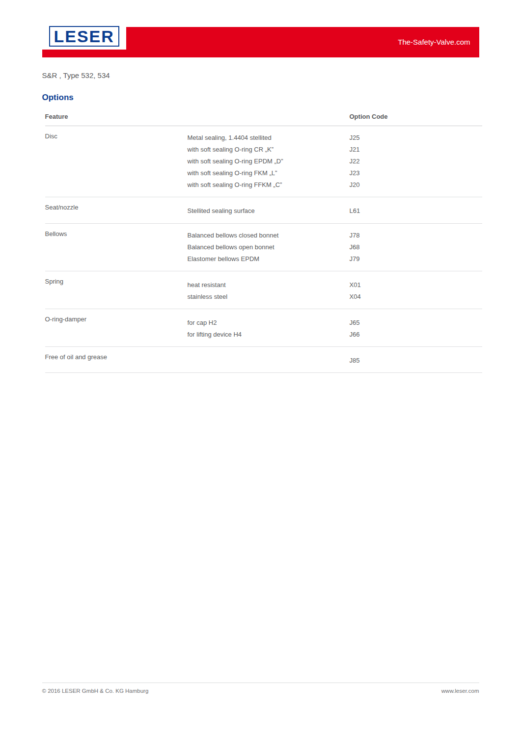LESER
The-Safety-Valve.com
S&R , Type 532, 534
Options
| Feature | | Option Code |
| --- | --- | --- |
| Disc | Metal sealing, 1.4404 stellited with soft sealing O-ring CR „K” with soft sealing O-ring EPDM „D” with soft sealing O-ring FKM „L” with soft sealing O-ring FFKM „C” | J25 J21 J22 J23 J20 |
| Seat/nozzle | Stellited sealing surface | L61 |
| Bellows | Balanced bellows closed bonnet Balanced bellows open bonnet Elastomer bellows EPDM | J78 J68 J79 |
| Spring | heat resistant stainless steel | X01 X04 |
| O-ring-damper | for cap H2 for lifting device H4 | J65 J66 |
| Free of oil and grease | | J85 |
© 2016 LESER GmbH & Co. KG Hamburg www.leser.com